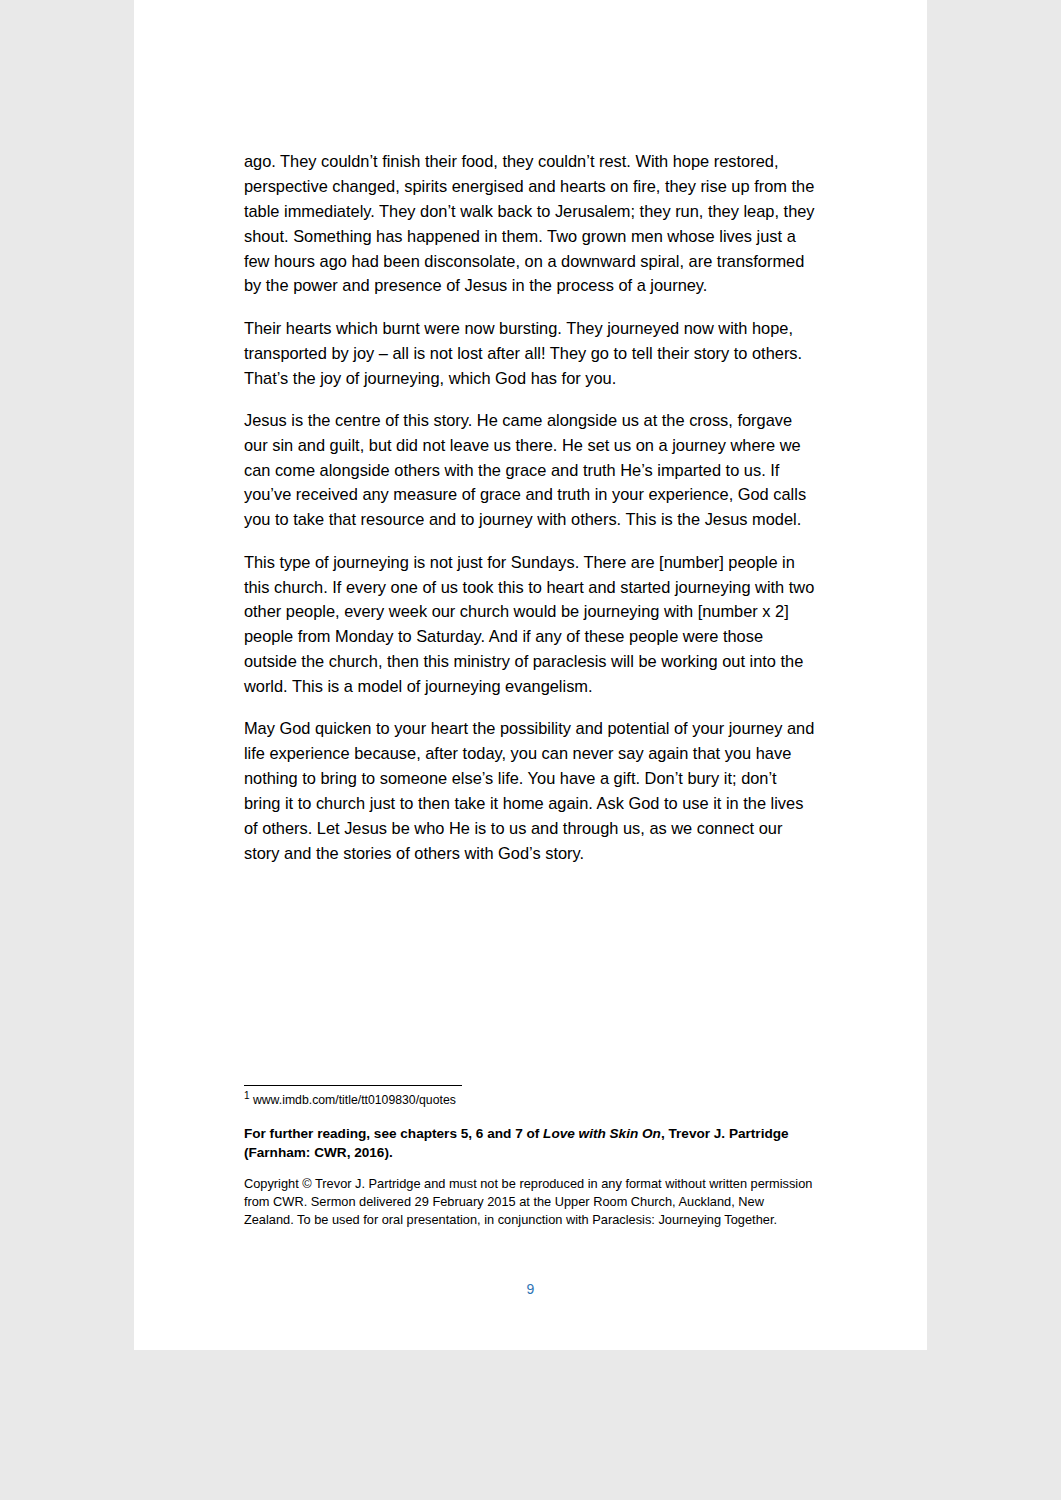ago. They couldn’t finish their food, they couldn’t rest. With hope restored, perspective changed, spirits energised and hearts on fire, they rise up from the table immediately. They don’t walk back to Jerusalem; they run, they leap, they shout. Something has happened in them. Two grown men whose lives just a few hours ago had been disconsolate, on a downward spiral, are transformed by the power and presence of Jesus in the process of a journey.
Their hearts which burnt were now bursting. They journeyed now with hope, transported by joy – all is not lost after all! They go to tell their story to others. That’s the joy of journeying, which God has for you.
Jesus is the centre of this story. He came alongside us at the cross, forgave our sin and guilt, but did not leave us there. He set us on a journey where we can come alongside others with the grace and truth He’s imparted to us. If you’ve received any measure of grace and truth in your experience, God calls you to take that resource and to journey with others. This is the Jesus model.
This type of journeying is not just for Sundays. There are [number] people in this church. If every one of us took this to heart and started journeying with two other people, every week our church would be journeying with [number x 2] people from Monday to Saturday. And if any of these people were those outside the church, then this ministry of paraclesis will be working out into the world. This is a model of journeying evangelism.
May God quicken to your heart the possibility and potential of your journey and life experience because, after today, you can never say again that you have nothing to bring to someone else’s life. You have a gift. Don’t bury it; don’t bring it to church just to then take it home again. Ask God to use it in the lives of others. Let Jesus be who He is to us and through us, as we connect our story and the stories of others with God’s story.
1 www.imdb.com/title/tt0109830/quotes
For further reading, see chapters 5, 6 and 7 of Love with Skin On, Trevor J. Partridge (Farnham: CWR, 2016).
Copyright © Trevor J. Partridge and must not be reproduced in any format without written permission from CWR. Sermon delivered 29 February 2015 at the Upper Room Church, Auckland, New Zealand. To be used for oral presentation, in conjunction with Paraclesis: Journeying Together.
9